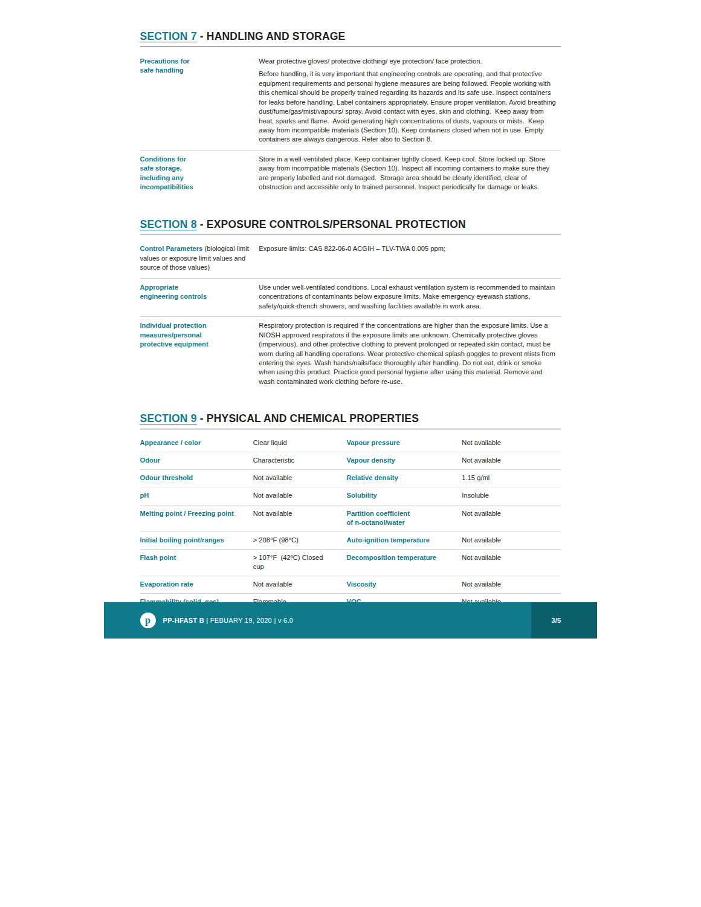SECTION 7 - HANDLING AND STORAGE
| Precautions for safe handling | Wear protective gloves/ protective clothing/ eye protection/ face protection. Before handling, it is very important that engineering controls are operating, and that protective equipment requirements and personal hygiene measures are being followed. People working with this chemical should be properly trained regarding its hazards and its safe use. Inspect containers for leaks before handling. Label containers appropriately. Ensure proper ventilation. Avoid breathing dust/fume/gas/mist/vapours/ spray. Avoid contact with eyes, skin and clothing. Keep away from heat, sparks and flame. Avoid generating high concentrations of dusts, vapours or mists. Keep away from incompatible materials (Section 10). Keep containers closed when not in use. Empty containers are always dangerous. Refer also to Section 8. |
| Conditions for safe storage, including any incompatibilities | Store in a well-ventilated place. Keep container tightly closed. Keep cool. Store locked up. Store away from incompatible materials (Section 10). Inspect all incoming containers to make sure they are properly labelled and not damaged. Storage area should be clearly identified, clear of obstruction and accessible only to trained personnel. Inspect periodically for damage or leaks. |
SECTION 8 - EXPOSURE CONTROLS/PERSONAL PROTECTION
| Control Parameters (biological limit values or exposure limit values and source of those values) | Exposure limits: CAS 822-06-0 ACGIH – TLV-TWA 0.005 ppm; |
| Appropriate engineering controls | Use under well-ventilated conditions. Local exhaust ventilation system is recommended to maintain concentrations of contaminants below exposure limits. Make emergency eyewash stations, safety/quick-drench showers, and washing facilities available in work area. |
| Individual protection measures/personal protective equipment | Respiratory protection is required if the concentrations are higher than the exposure limits. Use a NIOSH approved respirators if the exposure limits are unknown. Chemically protective gloves (impervious), and other protective clothing to prevent prolonged or repeated skin contact, must be worn during all handling operations. Wear protective chemical splash goggles to prevent mists from entering the eyes. Wash hands/nails/face thoroughly after handling. Do not eat, drink or smoke when using this product. Practice good personal hygiene after using this material. Remove and wash contaminated work clothing before re-use. |
SECTION 9 - PHYSICAL AND CHEMICAL PROPERTIES
| Appearance / color | Clear liquid | Vapour pressure | Not available |
| Odour | Characteristic | Vapour density | Not available |
| Odour threshold | Not available | Relative density | 1.15 g/ml |
| pH | Not available | Solubility | Insoluble |
| Melting point / Freezing point | Not available | Partition coefficient of n-octanol/water | Not available |
| Initial boiling point/ranges | > 208°F (98°C) | Auto-ignition temperature | Not available |
| Flash point | > 107°F (42ºC) Closed cup | Decomposition temperature | Not available |
| Evaporation rate | Not available | Viscosity | Not available |
| Flammability (solid, gas) | Flammable | VOC | Not available |
| Upper/Lower flammability or explosive limits | Not available | Other | None know |
p PP-HFAST B | FEBUARY 19, 2020 | v 6.0 3/5